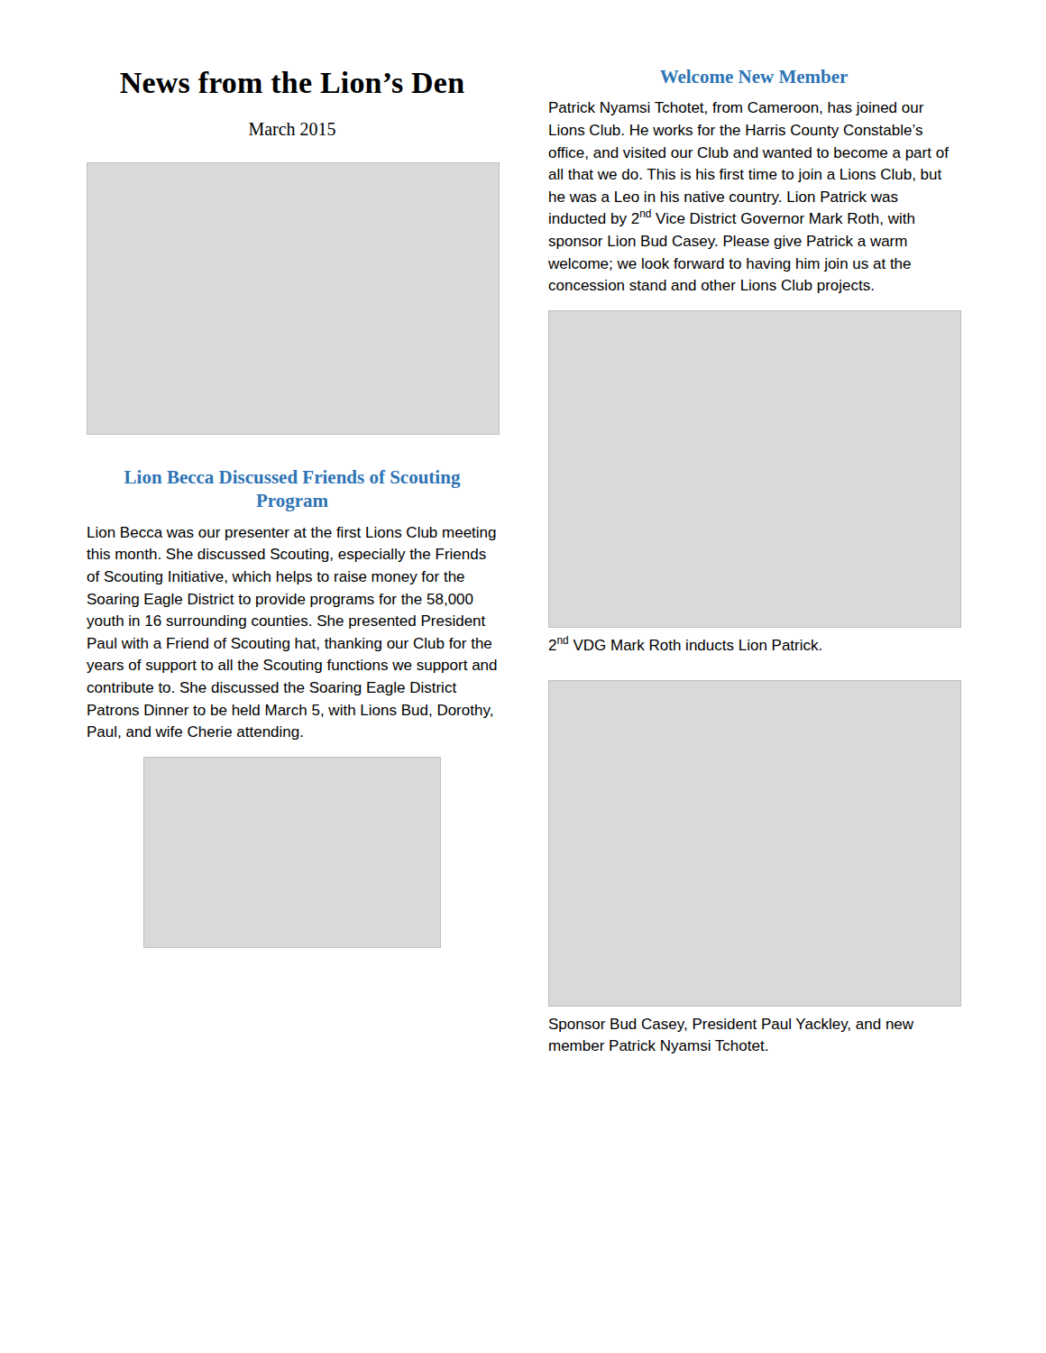News from the Lion’s Den
March 2015
Lion Becca Discussed Friends of Scouting Program
Lion Becca was our presenter at the first Lions Club meeting this month. She discussed Scouting, especially the Friends of Scouting Initiative, which helps to raise money for the Soaring Eagle District to provide programs for the 58,000 youth in 16 surrounding counties. She presented President Paul with a Friend of Scouting hat, thanking our Club for the years of support to all the Scouting functions we support and contribute to. She discussed the Soaring Eagle District Patrons Dinner to be held March 5, with Lions Bud, Dorothy, Paul, and wife Cherie attending.
Welcome New Member
Patrick Nyamsi Tchotet, from Cameroon, has joined our Lions Club. He works for the Harris County Constable’s office, and visited our Club and wanted to become a part of all that we do. This is his first time to join a Lions Club, but he was a Leo in his native country. Lion Patrick was inducted by 2nd Vice District Governor Mark Roth, with sponsor Lion Bud Casey. Please give Patrick a warm welcome; we look forward to having him join us at the concession stand and other Lions Club projects.
2nd VDG Mark Roth inducts Lion Patrick.
Sponsor Bud Casey, President Paul Yackley, and new member Patrick Nyamsi Tchotet.